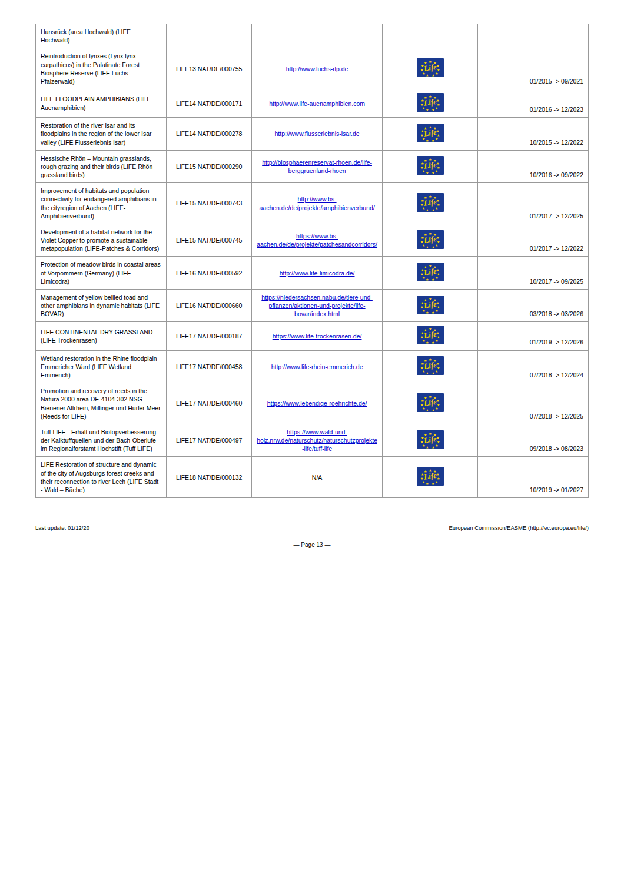| Hunsrück (area Hochwald) (LIFE Hochwald) | | | | |
| Reintroduction of lynxes (Lynx lynx carpathicus) in the Palatinate Forest Biosphere Reserve (LIFE Luchs Pfälzerwald) | LIFE13 NAT/DE/000755 | http://www.luchs-rlp.de | ★ ★ ★ ★ ★ ★ ★ ★ ★ ★ ★ Life | 01/2015 -> 09/2021 |
| LIFE FLOODPLAIN AMPHIBIANS (LIFE Auenamphibien) | LIFE14 NAT/DE/000171 | http://www.life-auenamphibien.com | ★ ★ ★ ★ ★ ★ ★ ★ ★ ★ ★ Life | 01/2016 -> 12/2023 |
| Restoration of the river Isar and its floodplains in the region of the lower Isar valley (LIFE Flusserlebnis Isar) | LIFE14 NAT/DE/000278 | http://www.flusserlebnis-isar.de | ★ ★ ★ ★ ★ ★ ★ ★ ★ ★ ★ Life | 10/2015 -> 12/2022 |
| Hessische Rhön – Mountain grasslands, rough grazing and their birds (LIFE Rhön grassland birds) | LIFE15 NAT/DE/000290 | http://biosphaerenreservat-rhoen.de/life-berggruenland-rhoen | ★ ★ ★ ★ ★ ★ ★ ★ ★ ★ ★ Life | 10/2016 -> 09/2022 |
| Improvement of habitats and population connectivity for endangered amphibians in the cityregion of Aachen (LIFE-Amphibienverbund) | LIFE15 NAT/DE/000743 | http://www.bs-aachen.de/de/projekte/amphibienverbund/ | ★ ★ ★ ★ ★ ★ ★ ★ ★ ★ ★ Life | 01/2017 -> 12/2025 |
| Development of a habitat network for the Violet Copper to promote a sustainable metapopulation (LIFE-Patches & Corridors) | LIFE15 NAT/DE/000745 | https://www.bs-aachen.de/de/projekte/patchesandcorridors/ | ★ ★ ★ ★ ★ ★ ★ ★ ★ ★ ★ Life | 01/2017 -> 12/2022 |
| Protection of meadow birds in coastal areas of Vorpommern (Germany) (LIFE Limicodra) | LIFE16 NAT/DE/000592 | http://www.life-limicodra.de/ | ★ ★ ★ ★ ★ ★ ★ ★ ★ ★ ★ Life | 10/2017 -> 09/2025 |
| Management of yellow bellied toad and other amphibians in dynamic habitats (LIFE BOVAR) | LIFE16 NAT/DE/000660 | https://niedersachsen.nabu.de/tiere-und-pflanzen/aktionen-und-projekte/life-bovar/index.html | ★ ★ ★ ★ ★ ★ ★ ★ ★ ★ ★ Life | 03/2018 -> 03/2026 |
| LIFE CONTINENTAL DRY GRASSLAND (LIFE Trockenrasen) | LIFE17 NAT/DE/000187 | https://www.life-trockenrasen.de/ | ★ ★ ★ ★ ★ ★ ★ ★ ★ ★ ★ Life | 01/2019 -> 12/2026 |
| Wetland restoration in the Rhine floodplain Emmericher Ward (LIFE Wetland Emmerich) | LIFE17 NAT/DE/000458 | http://www.life-rhein-emmerich.de | ★ ★ ★ ★ ★ ★ ★ ★ ★ ★ ★ Life | 07/2018 -> 12/2024 |
| Promotion and recovery of reeds in the Natura 2000 area DE-4104-302 NSG Bienener Altrhein, Millinger und Hurler Meer (Reeds for LIFE) | LIFE17 NAT/DE/000460 | https://www.lebendige-roehrichte.de/ | ★ ★ ★ ★ ★ ★ ★ ★ ★ ★ ★ Life | 07/2018 -> 12/2025 |
| Tuff LIFE - Erhalt und Biotopverbesserung der Kalktuffquellen und der Bach-Oberlufe im Regionalforstamt Hochstift (Tuff LIFE) | LIFE17 NAT/DE/000497 | https://www.wald-und-holz.nrw.de/naturschutz/naturschutzprojekte-life/tuff-life | ★ ★ ★ ★ ★ ★ ★ ★ ★ ★ ★ Life | 09/2018 -> 08/2023 |
| LIFE Restoration of structure and dynamic of the city of Augsburgs forest creeks and their reconnection to river Lech (LIFE Stadt - Wald – Bäche) | LIFE18 NAT/DE/000132 | N/A | ★ ★ ★ ★ ★ ★ ★ ★ ★ ★ ★ Life | 10/2019 -> 01/2027 |
Last update: 01/12/20 European Commission/EASME (http://ec.europa.eu/life/)
— Page 13 —